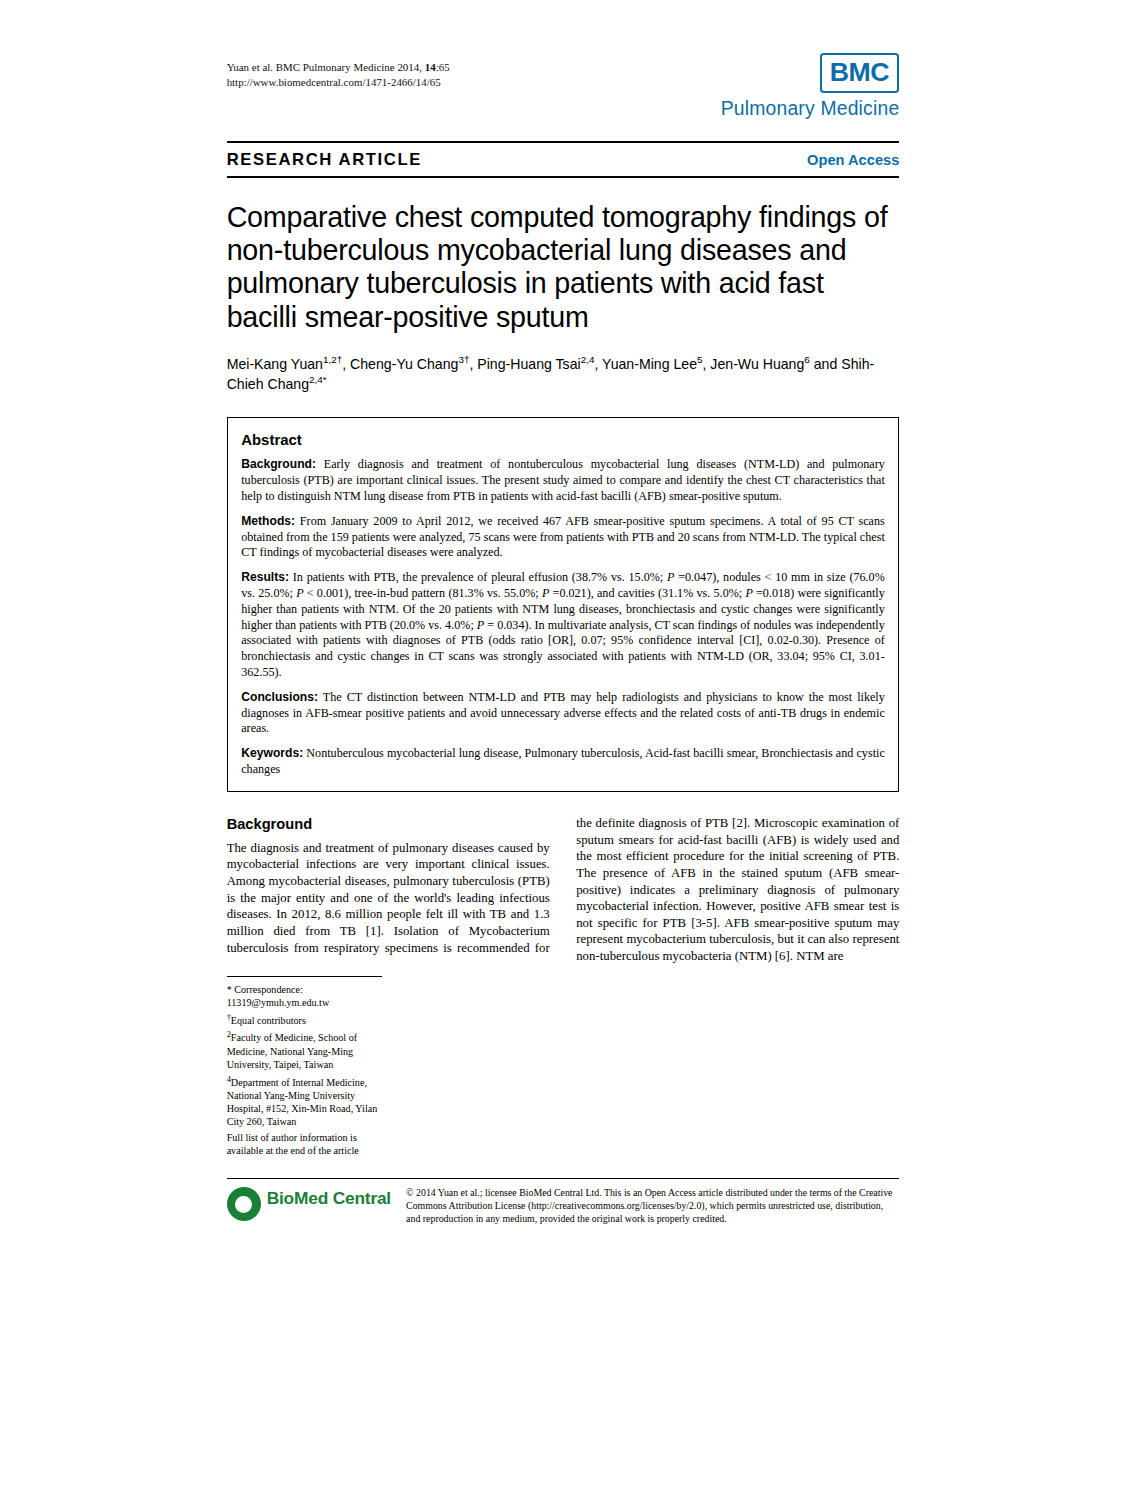Yuan et al. BMC Pulmonary Medicine 2014, 14:65
http://www.biomedcentral.com/1471-2466/14/65
BMC
Pulmonary Medicine
RESEARCH ARTICLE
Open Access
Comparative chest computed tomography findings of non-tuberculous mycobacterial lung diseases and pulmonary tuberculosis in patients with acid fast bacilli smear-positive sputum
Mei-Kang Yuan1,2†, Cheng-Yu Chang3†, Ping-Huang Tsai2,4, Yuan-Ming Lee5, Jen-Wu Huang6 and Shih-Chieh Chang2,4*
Abstract
Background: Early diagnosis and treatment of nontuberculous mycobacterial lung diseases (NTM-LD) and pulmonary tuberculosis (PTB) are important clinical issues. The present study aimed to compare and identify the chest CT characteristics that help to distinguish NTM lung disease from PTB in patients with acid-fast bacilli (AFB) smear-positive sputum.
Methods: From January 2009 to April 2012, we received 467 AFB smear-positive sputum specimens. A total of 95 CT scans obtained from the 159 patients were analyzed, 75 scans were from patients with PTB and 20 scans from NTM-LD. The typical chest CT findings of mycobacterial diseases were analyzed.
Results: In patients with PTB, the prevalence of pleural effusion (38.7% vs. 15.0%; P =0.047), nodules < 10 mm in size (76.0% vs. 25.0%; P < 0.001), tree-in-bud pattern (81.3% vs. 55.0%; P =0.021), and cavities (31.1% vs. 5.0%; P =0.018) were significantly higher than patients with NTM. Of the 20 patients with NTM lung diseases, bronchiectasis and cystic changes were significantly higher than patients with PTB (20.0% vs. 4.0%; P = 0.034). In multivariate analysis, CT scan findings of nodules was independently associated with patients with diagnoses of PTB (odds ratio [OR], 0.07; 95% confidence interval [CI], 0.02-0.30). Presence of bronchiectasis and cystic changes in CT scans was strongly associated with patients with NTM-LD (OR, 33.04; 95% CI, 3.01-362.55).
Conclusions: The CT distinction between NTM-LD and PTB may help radiologists and physicians to know the most likely diagnoses in AFB-smear positive patients and avoid unnecessary adverse effects and the related costs of anti-TB drugs in endemic areas.
Keywords: Nontuberculous mycobacterial lung disease, Pulmonary tuberculosis, Acid-fast bacilli smear, Bronchiectasis and cystic changes
Background
The diagnosis and treatment of pulmonary diseases caused by mycobacterial infections are very important clinical issues. Among mycobacterial diseases, pulmonary tuberculosis (PTB) is the major entity and one of the world's leading infectious diseases. In 2012, 8.6 million people felt ill with TB and 1.3 million died from TB [1]. Isolation of Mycobacterium tuberculosis from respiratory specimens is recommended for the definite diagnosis of PTB [2]. Microscopic examination of sputum smears for acid-fast bacilli (AFB) is widely used and the most efficient procedure for the initial screening of PTB. The presence of AFB in the stained sputum (AFB smear-positive) indicates a preliminary diagnosis of pulmonary mycobacterial infection. However, positive AFB smear test is not specific for PTB [3-5]. AFB smear-positive sputum may represent mycobacterium tuberculosis, but it can also represent non-tuberculous mycobacteria (NTM) [6]. NTM are
* Correspondence: 11319@ymuh.ym.edu.tw
†Equal contributors
2Faculty of Medicine, School of Medicine, National Yang-Ming University, Taipei, Taiwan
4Department of Internal Medicine, National Yang-Ming University Hospital, #152, Xin-Min Road, Yilan City 260, Taiwan
Full list of author information is available at the end of the article
BioMed Central
© 2014 Yuan et al.; licensee BioMed Central Ltd. This is an Open Access article distributed under the terms of the Creative Commons Attribution License (http://creativecommons.org/licenses/by/2.0), which permits unrestricted use, distribution, and reproduction in any medium, provided the original work is properly credited.